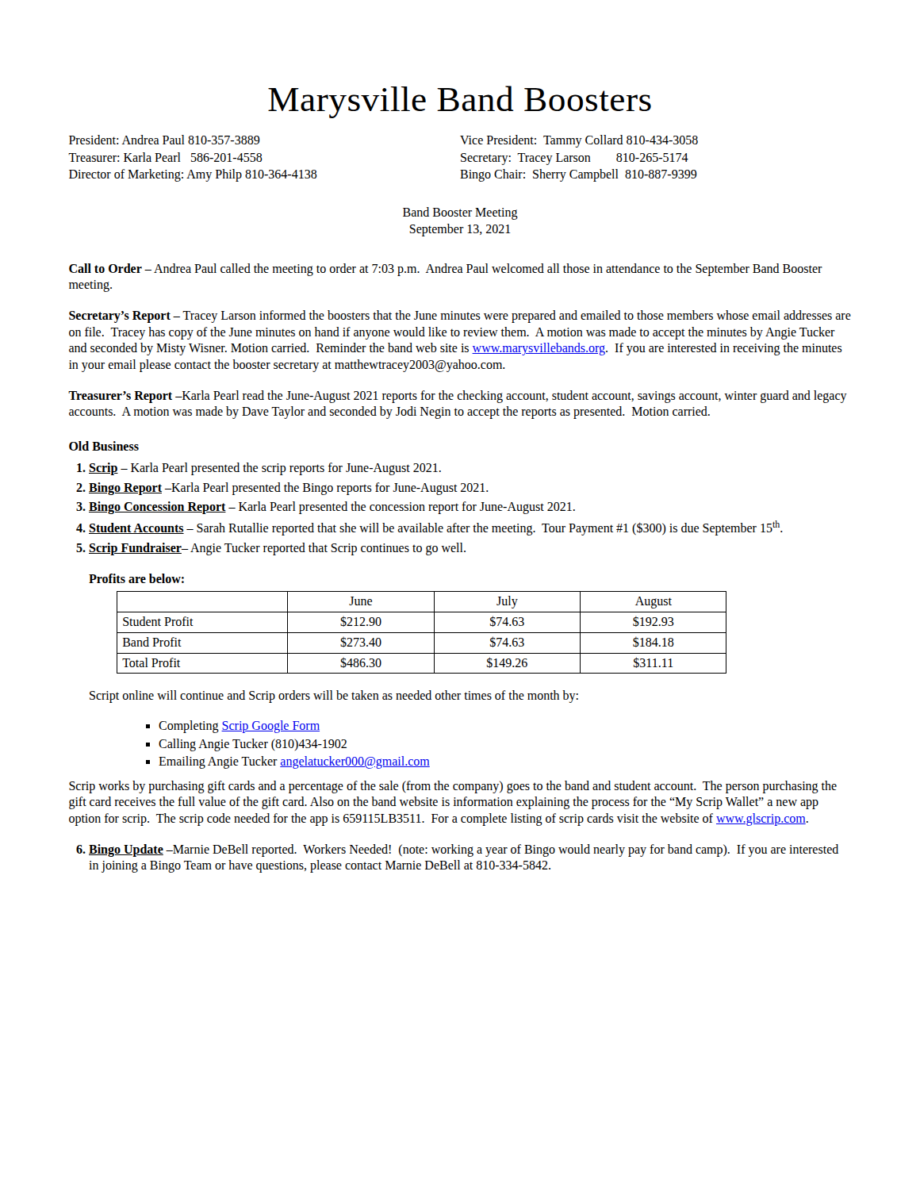Marysville Band Boosters
| President: Andrea Paul 810-357-3889 | Vice President: Tammy Collard 810-434-3058 |
| Treasurer: Karla Pearl 586-201-4558 | Secretary: Tracey Larson 810-265-5174 |
| Director of Marketing: Amy Philp 810-364-4138 | Bingo Chair: Sherry Campbell 810-887-9399 |
Band Booster Meeting
September 13, 2021
Call to Order – Andrea Paul called the meeting to order at 7:03 p.m. Andrea Paul welcomed all those in attendance to the September Band Booster meeting.
Secretary’s Report – Tracey Larson informed the boosters that the June minutes were prepared and emailed to those members whose email addresses are on file. Tracey has copy of the June minutes on hand if anyone would like to review them. A motion was made to accept the minutes by Angie Tucker and seconded by Misty Wisner. Motion carried. Reminder the band web site is www.marysvillebands.org. If you are interested in receiving the minutes in your email please contact the booster secretary at matthewtracey2003@yahoo.com.
Treasurer’s Report –Karla Pearl read the June-August 2021 reports for the checking account, student account, savings account, winter guard and legacy accounts. A motion was made by Dave Taylor and seconded by Jodi Negin to accept the reports as presented. Motion carried.
Old Business
Scrip – Karla Pearl presented the scrip reports for June-August 2021.
Bingo Report –Karla Pearl presented the Bingo reports for June-August 2021.
Bingo Concession Report – Karla Pearl presented the concession report for June-August 2021.
Student Accounts – Sarah Rutallie reported that she will be available after the meeting. Tour Payment #1 ($300) is due September 15th.
Scrip Fundraiser– Angie Tucker reported that Scrip continues to go well.
Profits are below:
| | June | July | August |
| --- | --- | --- | --- |
| Student Profit | $212.90 | $74.63 | $192.93 |
| Band Profit | $273.40 | $74.63 | $184.18 |
| Total Profit | $486.30 | $149.26 | $311.11 |
Script online will continue and Scrip orders will be taken as needed other times of the month by:
Completing Scrip Google Form
Calling Angie Tucker (810)434-1902
Emailing Angie Tucker angelatucker000@gmail.com
Scrip works by purchasing gift cards and a percentage of the sale (from the company) goes to the band and student account. The person purchasing the gift card receives the full value of the gift card. Also on the band website is information explaining the process for the “My Scrip Wallet” a new app option for scrip. The scrip code needed for the app is 659115LB3511. For a complete listing of scrip cards visit the website of www.glscrip.com.
Bingo Update –Marnie DeBell reported. Workers Needed! (note: working a year of Bingo would nearly pay for band camp). If you are interested in joining a Bingo Team or have questions, please contact Marnie DeBell at 810-334-5842.